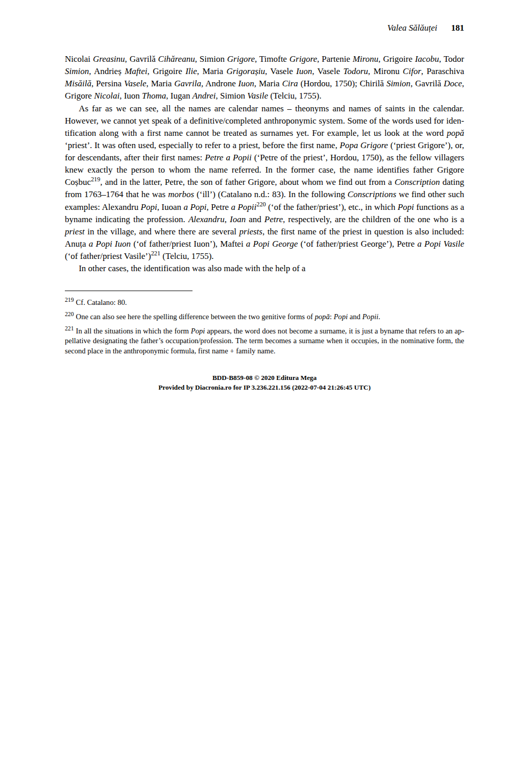Valea Sălăuței 181
Nicolai Greasinu, Gavrilă Cihăreanu, Simion Grigore, Timofte Grigore, Partenie Mironu, Grigoire Iacobu, Todor Simion, Andrieș Maftei, Grigoire Ilie, Maria Grigorașiu, Vasele Iuon, Vasele Todoru, Mironu Cifor, Paraschiva Misăilă, Persina Vasele, Maria Gavrila, Androne Iuon, Maria Cira (Hordou, 1750); Chirilă Simion, Gavrilă Doce, Grigore Nicolai, Iuon Thoma, Iugan Andrei, Simion Vasile (Telciu, 1755).
As far as we can see, all the names are calendar names – theonyms and names of saints in the calendar. However, we cannot yet speak of a definitive/completed anthroponymic system. Some of the words used for identification along with a first name cannot be treated as surnames yet. For example, let us look at the word popă ‘priest’. It was often used, especially to refer to a priest, before the first name, Popa Grigore (‘priest Grigore’), or, for descendants, after their first names: Petre a Popii (‘Petre of the priest’, Hordou, 1750), as the fellow villagers knew exactly the person to whom the name referred. In the former case, the name identifies father Grigore Coșbuc219, and in the latter, Petre, the son of father Grigore, about whom we find out from a Conscription dating from 1763–1764 that he was morbos (‘ill’) (Catalano n.d.: 83). In the following Conscriptions we find other such examples: Alexandru Popi, Iuoan a Popi, Petre a Popii220 (‘of the father/priest’), etc., in which Popi functions as a byname indicating the profession. Alexandru, Ioan and Petre, respectively, are the children of the one who is a priest in the village, and where there are several priests, the first name of the priest in question is also included: Anuța a Popi Iuon (‘of father/priest Iuon’), Maftei a Popi George (‘of father/priest George’), Petre a Popi Vasile (‘of father/priest Vasile’)221 (Telciu, 1755).
In other cases, the identification was also made with the help of a
219 Cf. Catalano: 80.
220 One can also see here the spelling difference between the two genitive forms of popă: Popi and Popii.
221 In all the situations in which the form Popi appears, the word does not become a surname, it is just a byname that refers to an appellative designating the father’s occupation/profession. The term becomes a surname when it occupies, in the nominative form, the second place in the anthroponymic formula, first name + family name.
BDD-B859-08 © 2020 Editura Mega
Provided by Diacronia.ro for IP 3.236.221.156 (2022-07-04 21:26:45 UTC)